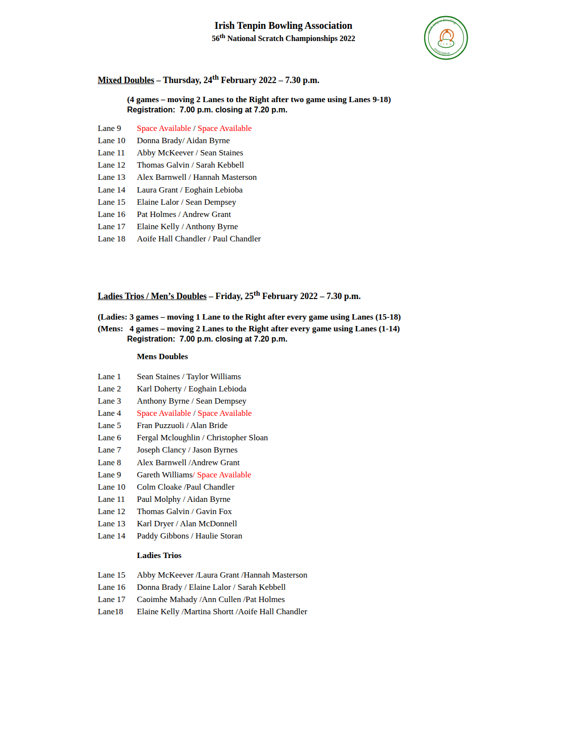Irish Tenpin Bowling Association
56th National Scratch Championships 2022
irish tenpin bowling association i t b a
Mixed Doubles – Thursday, 24th February 2022 – 7.30 p.m.
(4 games – moving 2 Lanes to the Right after two game using Lanes 9-18)
Registration: 7.00 p.m. closing at 7.20 p.m.
Lane 9 Space Available / Space Available
Lane 10 Donna Brady/ Aidan Byrne
Lane 11 Abby McKeever / Sean Staines
Lane 12 Thomas Galvin / Sarah Kebbell
Lane 13 Alex Barnwell / Hannah Masterson
Lane 14 Laura Grant / Eoghain Lebioba
Lane 15 Elaine Lalor / Sean Dempsey
Lane 16 Pat Holmes / Andrew Grant
Lane 17 Elaine Kelly / Anthony Byrne
Lane 18 Aoife Hall Chandler / Paul Chandler
Ladies Trios / Men’s Doubles – Friday, 25th February 2022 – 7.30 p.m.
(Ladies: 3 games – moving 1 Lane to the Right after every game using Lanes (15-18)
(Mens: 4 games – moving 2 Lanes to the Right after every game using Lanes (1-14)
Registration: 7.00 p.m. closing at 7.20 p.m.
Mens Doubles
Lane 1 Sean Staines / Taylor Williams
Lane 2 Karl Doherty / Eoghain Lebioda
Lane 3 Anthony Byrne / Sean Dempsey
Lane 4 Space Available / Space Available
Lane 5 Fran Puzzuoli / Alan Bride
Lane 6 Fergal Mcloughlin / Christopher Sloan
Lane 7 Joseph Clancy / Jason Byrnes
Lane 8 Alex Barnwell /Andrew Grant
Lane 9 Gareth Williams/ Space Available
Lane 10 Colm Cloake /Paul Chandler
Lane 11 Paul Molphy / Aidan Byrne
Lane 12 Thomas Galvin / Gavin Fox
Lane 13 Karl Dryer / Alan McDonnell
Lane 14 Paddy Gibbons / Haulie Storan
Ladies Trios
Lane 15 Abby McKeever /Laura Grant /Hannah Masterson
Lane 16 Donna Brady / Elaine Lalor / Sarah Kebbell
Lane 17 Caoimhe Mahady /Ann Cullen /Pat Holmes
Lane18 Elaine Kelly /Martina Shortt /Aoife Hall Chandler